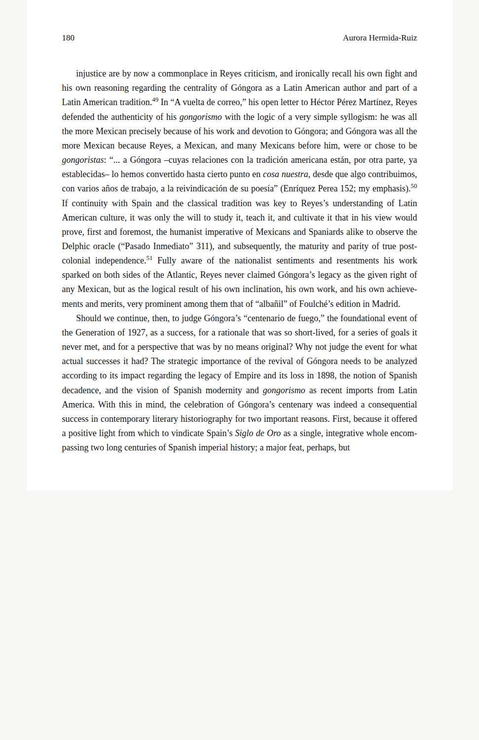180 Aurora Hermida-Ruiz
injustice are by now a commonplace in Reyes criticism, and ironically recall his own fight and his own reasoning regarding the centrality of Góngora as a Latin American author and part of a Latin American tradition.49 In “A vuelta de correo,” his open letter to Héctor Pérez Martínez, Reyes defended the authenticity of his gongorismo with the logic of a very simple syllogism: he was all the more Mexican precisely because of his work and devotion to Góngora; and Góngora was all the more Mexican because Reyes, a Mexican, and many Mexicans before him, were or chose to be gongoristas: “... a Góngora –cuyas relaciones con la tradición americana están, por otra parte, ya establecidas– lo hemos convertido hasta cierto punto en cosa nuestra, desde que algo contribuimos, con varios años de trabajo, a la reivindicación de su poesía” (Enríquez Perea 152; my emphasis).50 If continuity with Spain and the classical tradition was key to Reyes’s understanding of Latin American culture, it was only the will to study it, teach it, and cultivate it that in his view would prove, first and foremost, the humanist imperative of Mexicans and Spaniards alike to observe the Delphic oracle (“Pasado Inmediato” 311), and subsequently, the maturity and parity of true post-colonial independence.51 Fully aware of the nationalist sentiments and resentments his work sparked on both sides of the Atlantic, Reyes never claimed Góngora’s legacy as the given right of any Mexican, but as the logical result of his own inclination, his own work, and his own achievements and merits, very prominent among them that of “albañil” of Foulché’s edition in Madrid.
Should we continue, then, to judge Góngora’s “centenario de fuego,” the foundational event of the Generation of 1927, as a success, for a rationale that was so short-lived, for a series of goals it never met, and for a perspective that was by no means original? Why not judge the event for what actual successes it had? The strategic importance of the revival of Góngora needs to be analyzed according to its impact regarding the legacy of Empire and its loss in 1898, the notion of Spanish decadence, and the vision of Spanish modernity and gongorismo as recent imports from Latin America. With this in mind, the celebration of Góngora’s centenary was indeed a consequential success in contemporary literary historiography for two important reasons. First, because it offered a positive light from which to vindicate Spain’s Siglo de Oro as a single, integrative whole encompassing two long centuries of Spanish imperial history; a major feat, perhaps, but